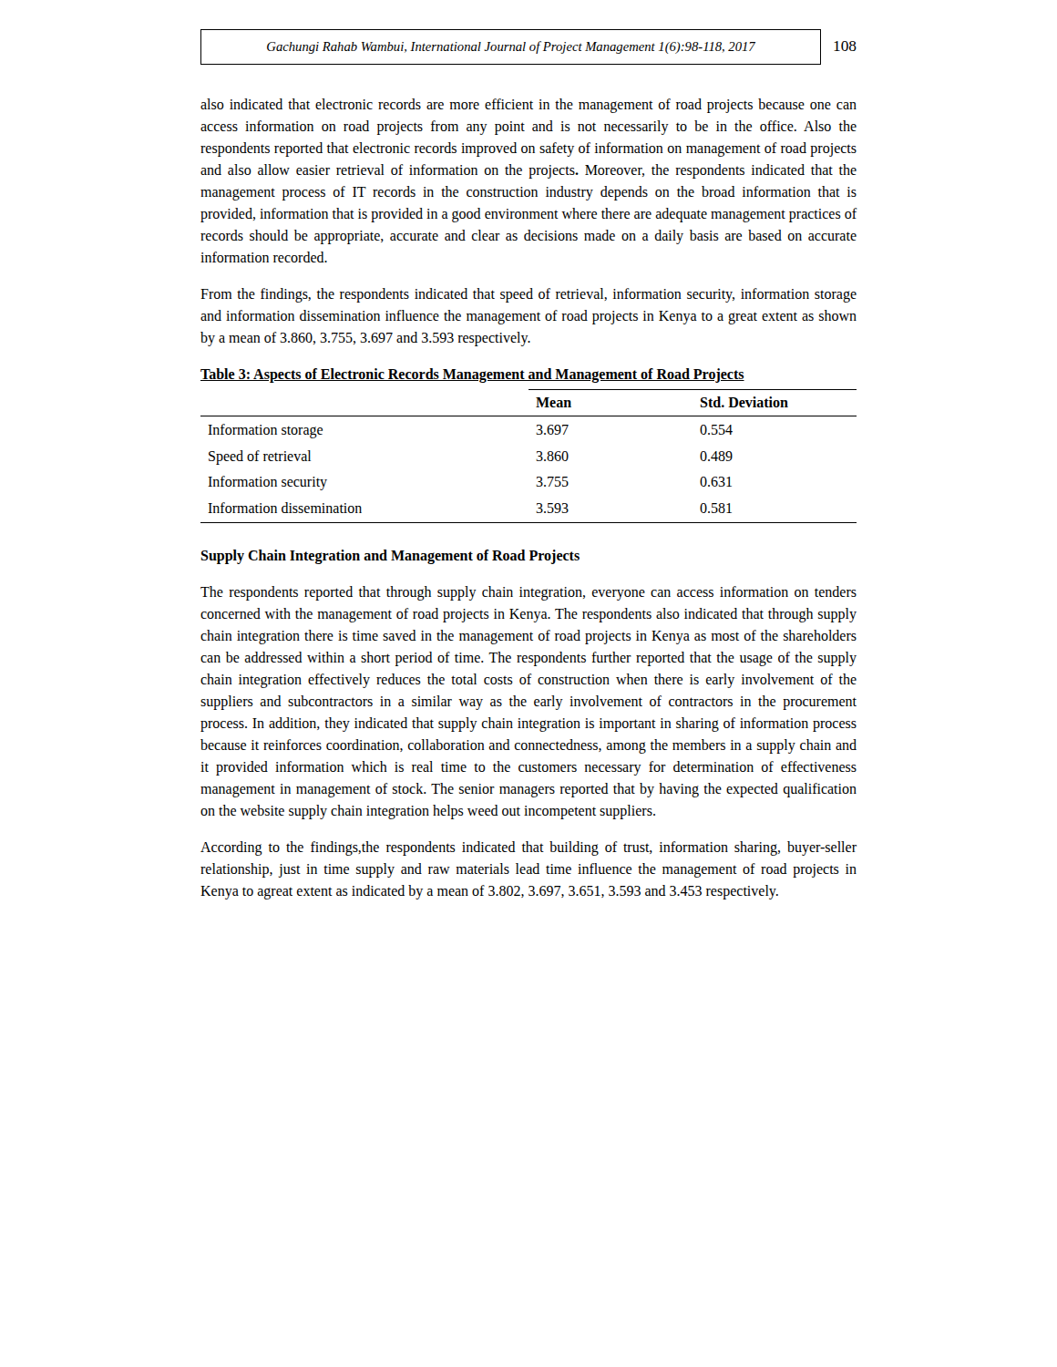Gachungi Rahab Wambui, International Journal of Project Management 1(6):98-118, 2017
108
also indicated that electronic records are more efficient in the management of road projects because one can access information on road projects from any point and is not necessarily to be in the office. Also the respondents reported that electronic records improved on safety of information on management of road projects and also allow easier retrieval of information on the projects. Moreover, the respondents indicated that the management process of IT records in the construction industry depends on the broad information that is provided, information that is provided in a good environment where there are adequate management practices of records should be appropriate, accurate and clear as decisions made on a daily basis are based on accurate information recorded.
From the findings, the respondents indicated that speed of retrieval, information security, information storage and information dissemination influence the management of road projects in Kenya to a great extent as shown by a mean of 3.860, 3.755, 3.697 and 3.593 respectively.
Table 3: Aspects of Electronic Records Management and Management of Road Projects
| | Mean | Std. Deviation |
| --- | --- | --- |
| Information storage | 3.697 | 0.554 |
| Speed of retrieval | 3.860 | 0.489 |
| Information security | 3.755 | 0.631 |
| Information dissemination | 3.593 | 0.581 |
Supply Chain Integration and Management of Road Projects
The respondents reported that through supply chain integration, everyone can access information on tenders concerned with the management of road projects in Kenya. The respondents also indicated that through supply chain integration there is time saved in the management of road projects in Kenya as most of the shareholders can be addressed within a short period of time. The respondents further reported that the usage of the supply chain integration effectively reduces the total costs of construction when there is early involvement of the suppliers and subcontractors in a similar way as the early involvement of contractors in the procurement process. In addition, they indicated that supply chain integration is important in sharing of information process because it reinforces coordination, collaboration and connectedness, among the members in a supply chain and it provided information which is real time to the customers necessary for determination of effectiveness management in management of stock. The senior managers reported that by having the expected qualification on the website supply chain integration helps weed out incompetent suppliers.
According to the findings,the respondents indicated that building of trust, information sharing, buyer-seller relationship, just in time supply and raw materials lead time influence the management of road projects in Kenya to agreat extent as indicated by a mean of 3.802, 3.697, 3.651, 3.593 and 3.453 respectively.